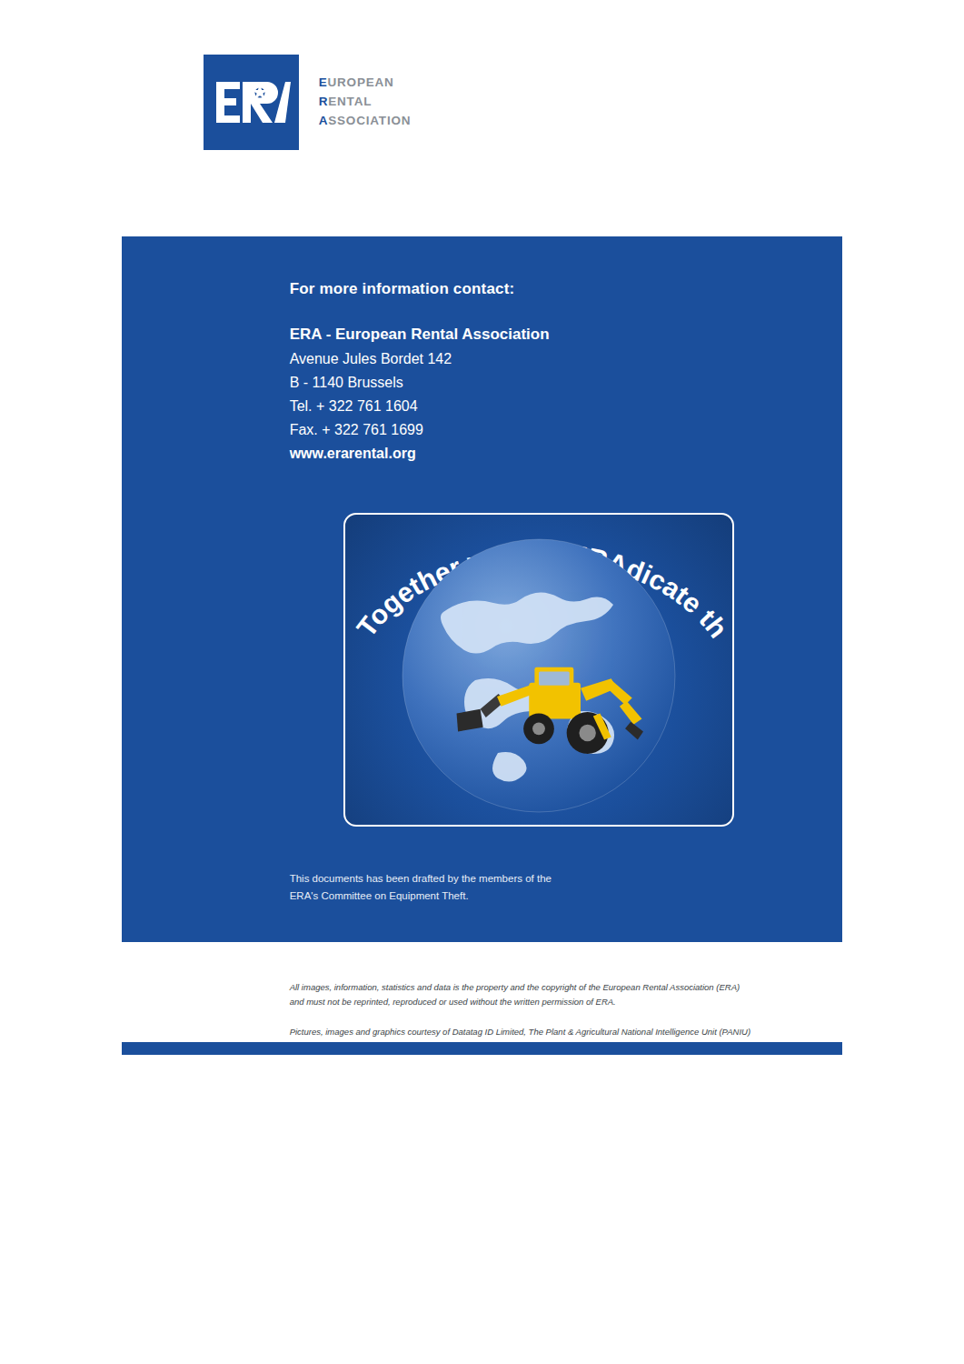EUROPEAN
RENTAL
ASSOCIATION
For more information contact:
ERA - European Rental Association
Avenue Jules Bordet 142
B - 1140 Brussels
Tel. + 322 761 1604
Fax. + 322 761 1699
www.erarental.org
Together we can ERAdicate theft
This documents has been drafted by the members of the
ERA's Committee on Equipment Theft.
All images, information, statistics and data is the property and the copyright of the European Rental Association (ERA) and must not be reprinted, reproduced or used without the written permission of ERA.
Pictures, images and graphics courtesy of Datatag ID Limited, The Plant & Agricultural National Intelligence Unit (PANIU) and Kosran ECV Ltd.